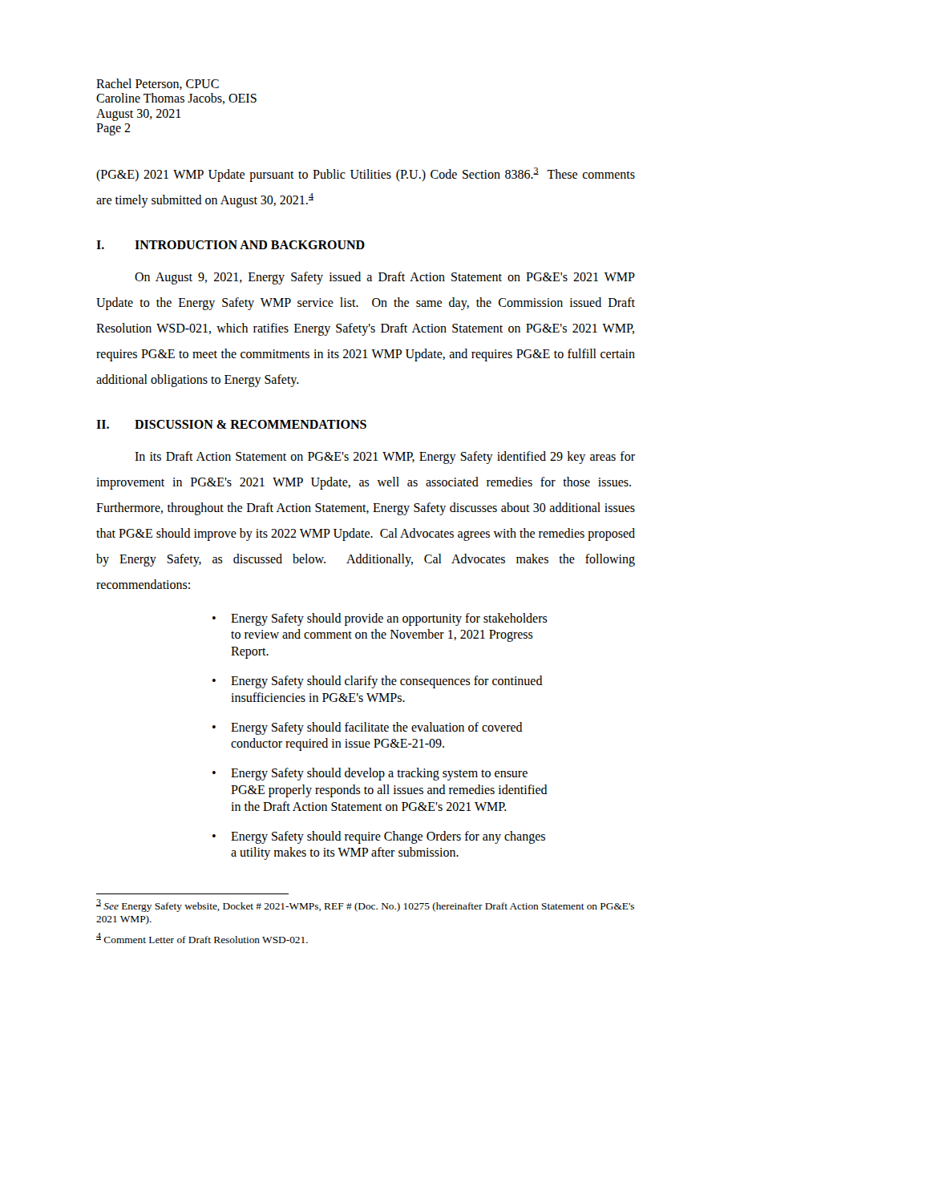Rachel Peterson, CPUC
Caroline Thomas Jacobs, OEIS
August 30, 2021
Page 2
(PG&E) 2021 WMP Update pursuant to Public Utilities (P.U.) Code Section 8386.3 These comments are timely submitted on August 30, 2021.4
I. INTRODUCTION AND BACKGROUND
On August 9, 2021, Energy Safety issued a Draft Action Statement on PG&E's 2021 WMP Update to the Energy Safety WMP service list. On the same day, the Commission issued Draft Resolution WSD-021, which ratifies Energy Safety's Draft Action Statement on PG&E's 2021 WMP, requires PG&E to meet the commitments in its 2021 WMP Update, and requires PG&E to fulfill certain additional obligations to Energy Safety.
II. DISCUSSION & RECOMMENDATIONS
In its Draft Action Statement on PG&E's 2021 WMP, Energy Safety identified 29 key areas for improvement in PG&E's 2021 WMP Update, as well as associated remedies for those issues. Furthermore, throughout the Draft Action Statement, Energy Safety discusses about 30 additional issues that PG&E should improve by its 2022 WMP Update. Cal Advocates agrees with the remedies proposed by Energy Safety, as discussed below. Additionally, Cal Advocates makes the following recommendations:
Energy Safety should provide an opportunity for stakeholders to review and comment on the November 1, 2021 Progress Report.
Energy Safety should clarify the consequences for continued insufficiencies in PG&E's WMPs.
Energy Safety should facilitate the evaluation of covered conductor required in issue PG&E-21-09.
Energy Safety should develop a tracking system to ensure PG&E properly responds to all issues and remedies identified in the Draft Action Statement on PG&E's 2021 WMP.
Energy Safety should require Change Orders for any changes a utility makes to its WMP after submission.
3 See Energy Safety website, Docket # 2021-WMPs, REF # (Doc. No.) 10275 (hereinafter Draft Action Statement on PG&E's 2021 WMP).
4 Comment Letter of Draft Resolution WSD-021.